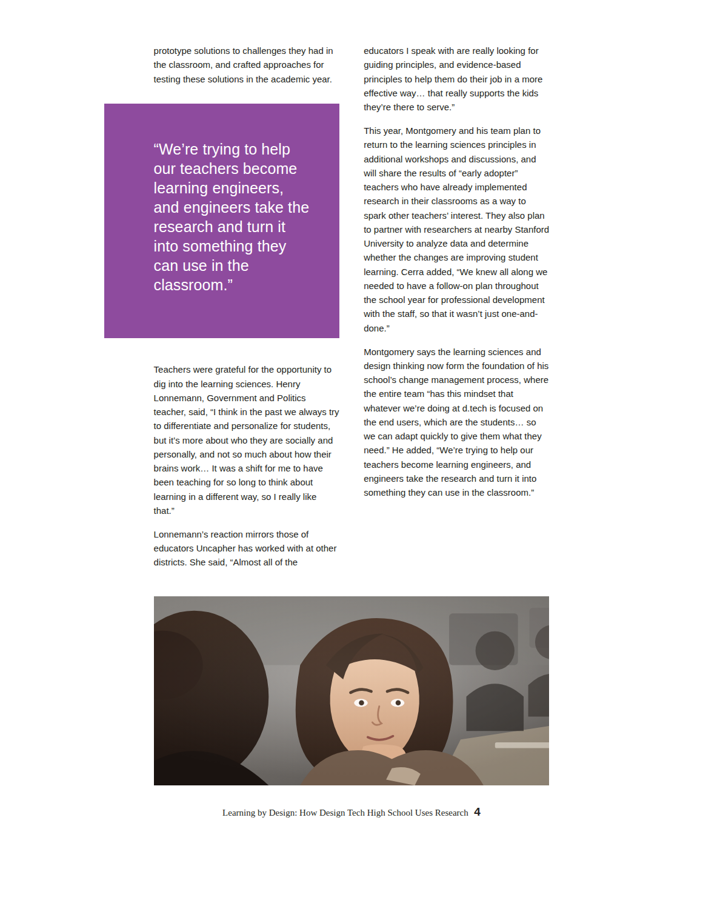prototype solutions to challenges they had in the classroom, and crafted approaches for testing these solutions in the academic year.
“We’re trying to help our teachers become learning engineers, and engineers take the research and turn it into something they can use in the classroom.”
Teachers were grateful for the opportunity to dig into the learning sciences. Henry Lonnemann, Government and Politics teacher, said, “I think in the past we always try to differentiate and personalize for students, but it’s more about who they are socially and personally, and not so much about how their brains work… It was a shift for me to have been teaching for so long to think about learning in a different way, so I really like that.”
Lonnemann’s reaction mirrors those of educators Uncapher has worked with at other districts. She said, “Almost all of the
educators I speak with are really looking for guiding principles, and evidence-based principles to help them do their job in a more effective way… that really supports the kids they’re there to serve.”
This year, Montgomery and his team plan to return to the learning sciences principles in additional workshops and discussions, and will share the results of “early adopter” teachers who have already implemented research in their classrooms as a way to spark other teachers’ interest. They also plan to partner with researchers at nearby Stanford University to analyze data and determine whether the changes are improving student learning. Cerra added, “We knew all along we needed to have a follow-on plan throughout the school year for professional development with the staff, so that it wasn’t just one-and-done.”
Montgomery says the learning sciences and design thinking now form the foundation of his school’s change management process, where the entire team “has this mindset that whatever we’re doing at d.tech is focused on the end users, which are the students… so we can adapt quickly to give them what they need.” He added, “We’re trying to help our teachers become learning engineers, and engineers take the research and turn it into something they can use in the classroom.”
Learning by Design: How Design Tech High School Uses Research4